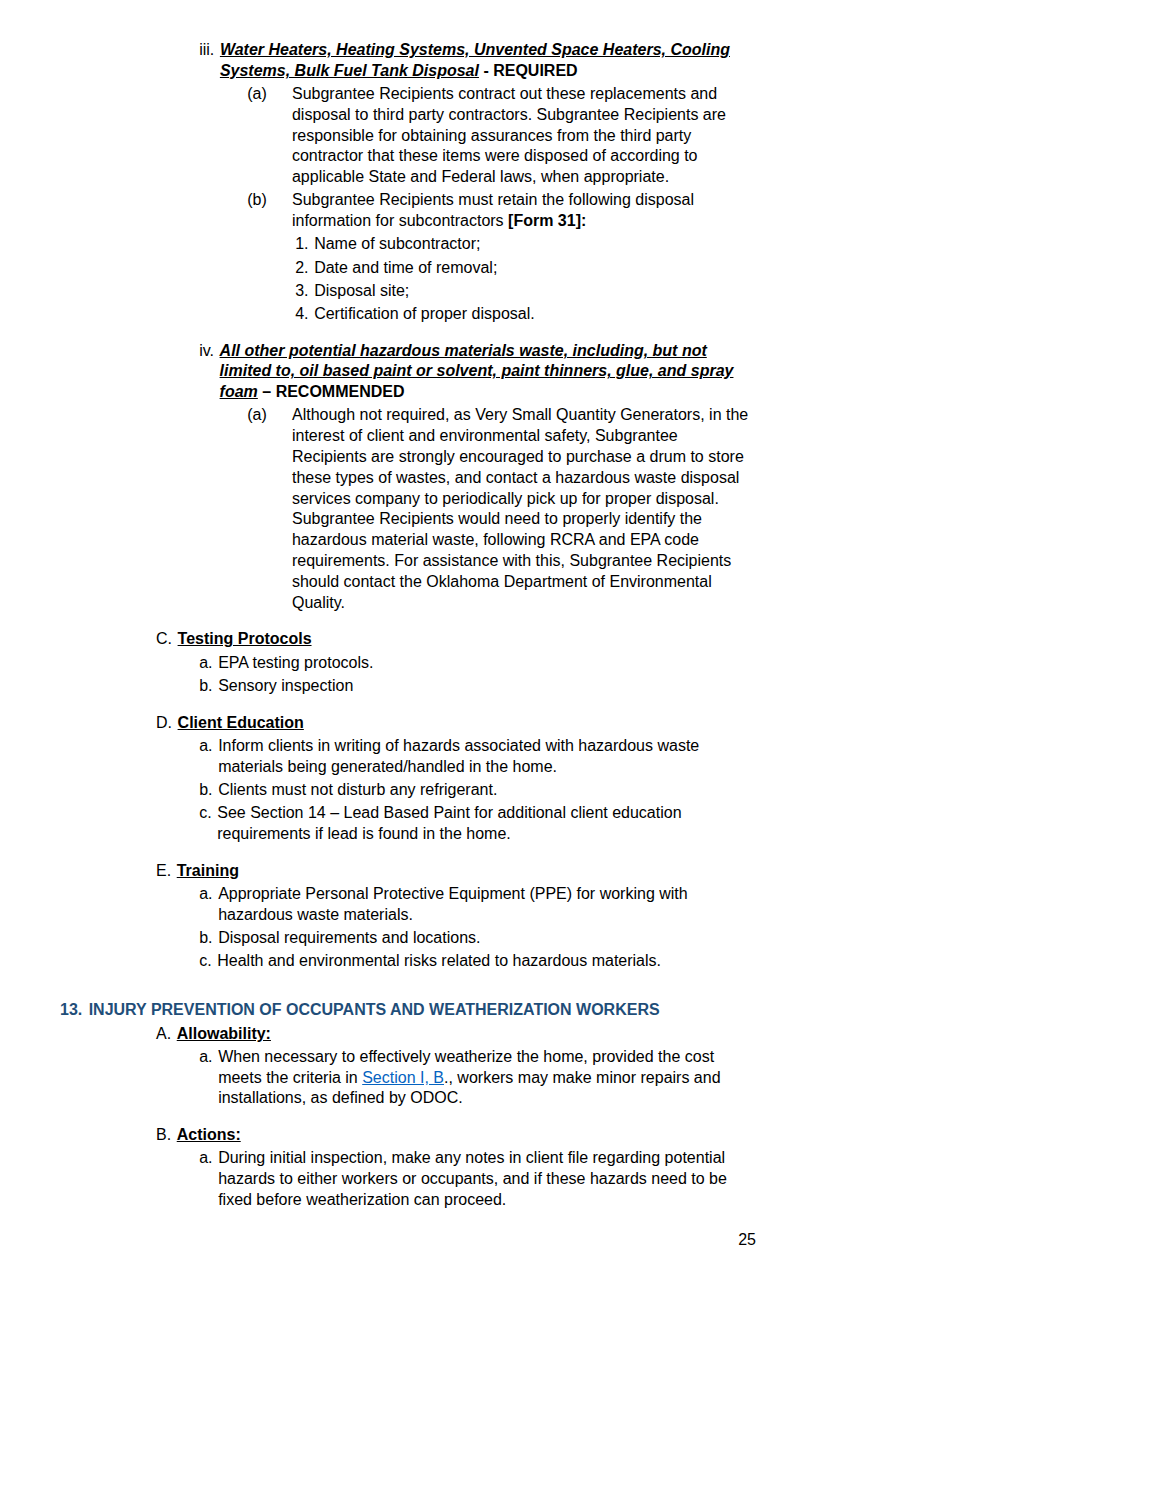iii. Water Heaters, Heating Systems, Unvented Space Heaters, Cooling Systems, Bulk Fuel Tank Disposal - REQUIRED
(a) Subgrantee Recipients contract out these replacements and disposal to third party contractors. Subgrantee Recipients are responsible for obtaining assurances from the third party contractor that these items were disposed of according to applicable State and Federal laws, when appropriate.
(b) Subgrantee Recipients must retain the following disposal information for subcontractors [Form 31]:
1. Name of subcontractor;
2. Date and time of removal;
3. Disposal site;
4. Certification of proper disposal.
iv. All other potential hazardous materials waste, including, but not limited to, oil based paint or solvent, paint thinners, glue, and spray foam – RECOMMENDED
(a) Although not required, as Very Small Quantity Generators, in the interest of client and environmental safety, Subgrantee Recipients are strongly encouraged to purchase a drum to store these types of wastes, and contact a hazardous waste disposal services company to periodically pick up for proper disposal. Subgrantee Recipients would need to properly identify the hazardous material waste, following RCRA and EPA code requirements. For assistance with this, Subgrantee Recipients should contact the Oklahoma Department of Environmental Quality.
C. Testing Protocols
a. EPA testing protocols.
b. Sensory inspection
D. Client Education
a. Inform clients in writing of hazards associated with hazardous waste materials being generated/handled in the home.
b. Clients must not disturb any refrigerant.
c. See Section 14 – Lead Based Paint for additional client education requirements if lead is found in the home.
E. Training
a. Appropriate Personal Protective Equipment (PPE) for working with hazardous waste materials.
b. Disposal requirements and locations.
c. Health and environmental risks related to hazardous materials.
13. INJURY PREVENTION OF OCCUPANTS AND WEATHERIZATION WORKERS
A. Allowability:
a. When necessary to effectively weatherize the home, provided the cost meets the criteria in Section I, B., workers may make minor repairs and installations, as defined by ODOC.
B. Actions:
a. During initial inspection, make any notes in client file regarding potential hazards to either workers or occupants, and if these hazards need to be fixed before weatherization can proceed.
25